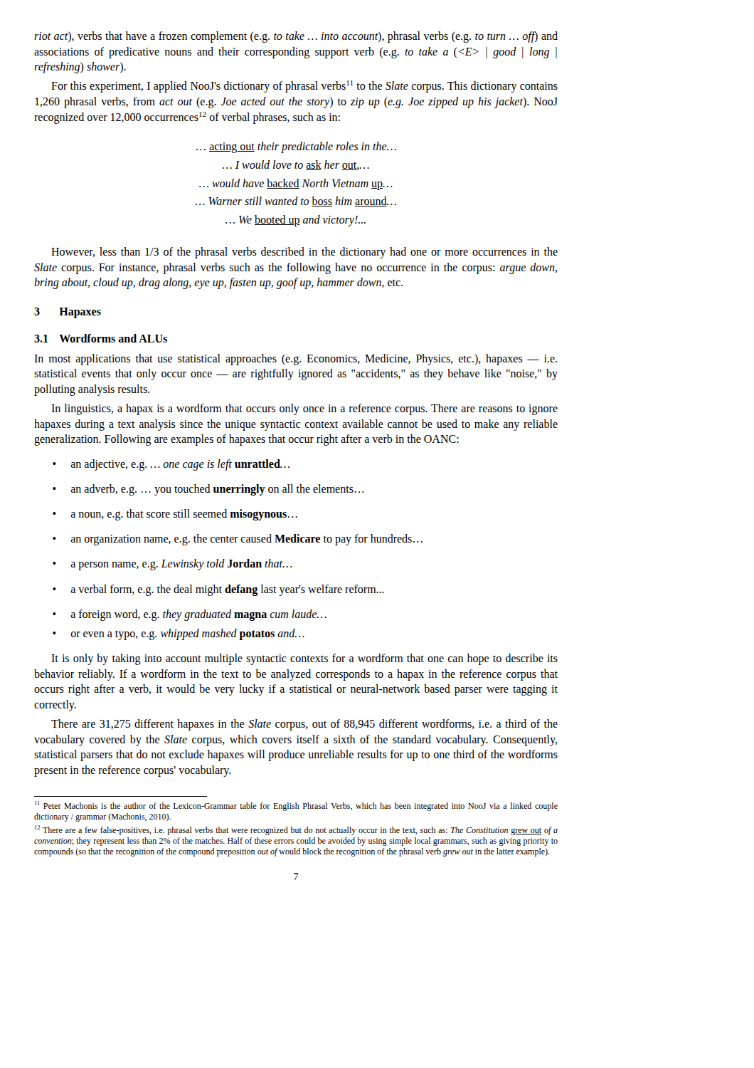riot act), verbs that have a frozen complement (e.g. to take … into account), phrasal verbs (e.g. to turn … off) and associations of predicative nouns and their corresponding support verb (e.g. to take a (<E> | good | long | refreshing) shower).
For this experiment, I applied NooJ's dictionary of phrasal verbs11 to the Slate corpus. This dictionary contains 1,260 phrasal verbs, from act out (e.g. Joe acted out the story) to zip up (e.g. Joe zipped up his jacket). NooJ recognized over 12,000 occurrences12 of verbal phrases, such as in:
… acting out their predictable roles in the…
… I would love to ask her out,…
… would have backed North Vietnam up…
… Warner still wanted to boss him around…
… We booted up and victory!...
However, less than 1/3 of the phrasal verbs described in the dictionary had one or more occurrences in the Slate corpus. For instance, phrasal verbs such as the following have no occurrence in the corpus: argue down, bring about, cloud up, drag along, eye up, fasten up, goof up, hammer down, etc.
3 Hapaxes
3.1 Wordforms and ALUs
In most applications that use statistical approaches (e.g. Economics, Medicine, Physics, etc.), hapaxes — i.e. statistical events that only occur once — are rightfully ignored as "accidents," as they behave like "noise," by polluting analysis results.
In linguistics, a hapax is a wordform that occurs only once in a reference corpus. There are reasons to ignore hapaxes during a text analysis since the unique syntactic context available cannot be used to make any reliable generalization. Following are examples of hapaxes that occur right after a verb in the OANC:
an adjective, e.g. … one cage is left unrattled…
an adverb, e.g. … you touched unerringly on all the elements…
a noun, e.g. that score still seemed misogynous…
an organization name, e.g. the center caused Medicare to pay for hundreds…
a person name, e.g. Lewinsky told Jordan that…
a verbal form, e.g. the deal might defang last year's welfare reform...
a foreign word, e.g. they graduated magna cum laude…
or even a typo, e.g. whipped mashed potatos and…
It is only by taking into account multiple syntactic contexts for a wordform that one can hope to describe its behavior reliably. If a wordform in the text to be analyzed corresponds to a hapax in the reference corpus that occurs right after a verb, it would be very lucky if a statistical or neural-network based parser were tagging it correctly.
There are 31,275 different hapaxes in the Slate corpus, out of 88,945 different wordforms, i.e. a third of the vocabulary covered by the Slate corpus, which covers itself a sixth of the standard vocabulary. Consequently, statistical parsers that do not exclude hapaxes will produce unreliable results for up to one third of the wordforms present in the reference corpus' vocabulary.
11 Peter Machonis is the author of the Lexicon-Grammar table for English Phrasal Verbs, which has been integrated into NooJ via a linked couple dictionary / grammar (Machonis, 2010).
12 There are a few false-positives, i.e. phrasal verbs that were recognized but do not actually occur in the text, such as: The Constitution grew out of a convention; they represent less than 2% of the matches. Half of these errors could be avoided by using simple local grammars, such as giving priority to compounds (so that the recognition of the compound preposition out of would block the recognition of the phrasal verb grew out in the latter example).
7